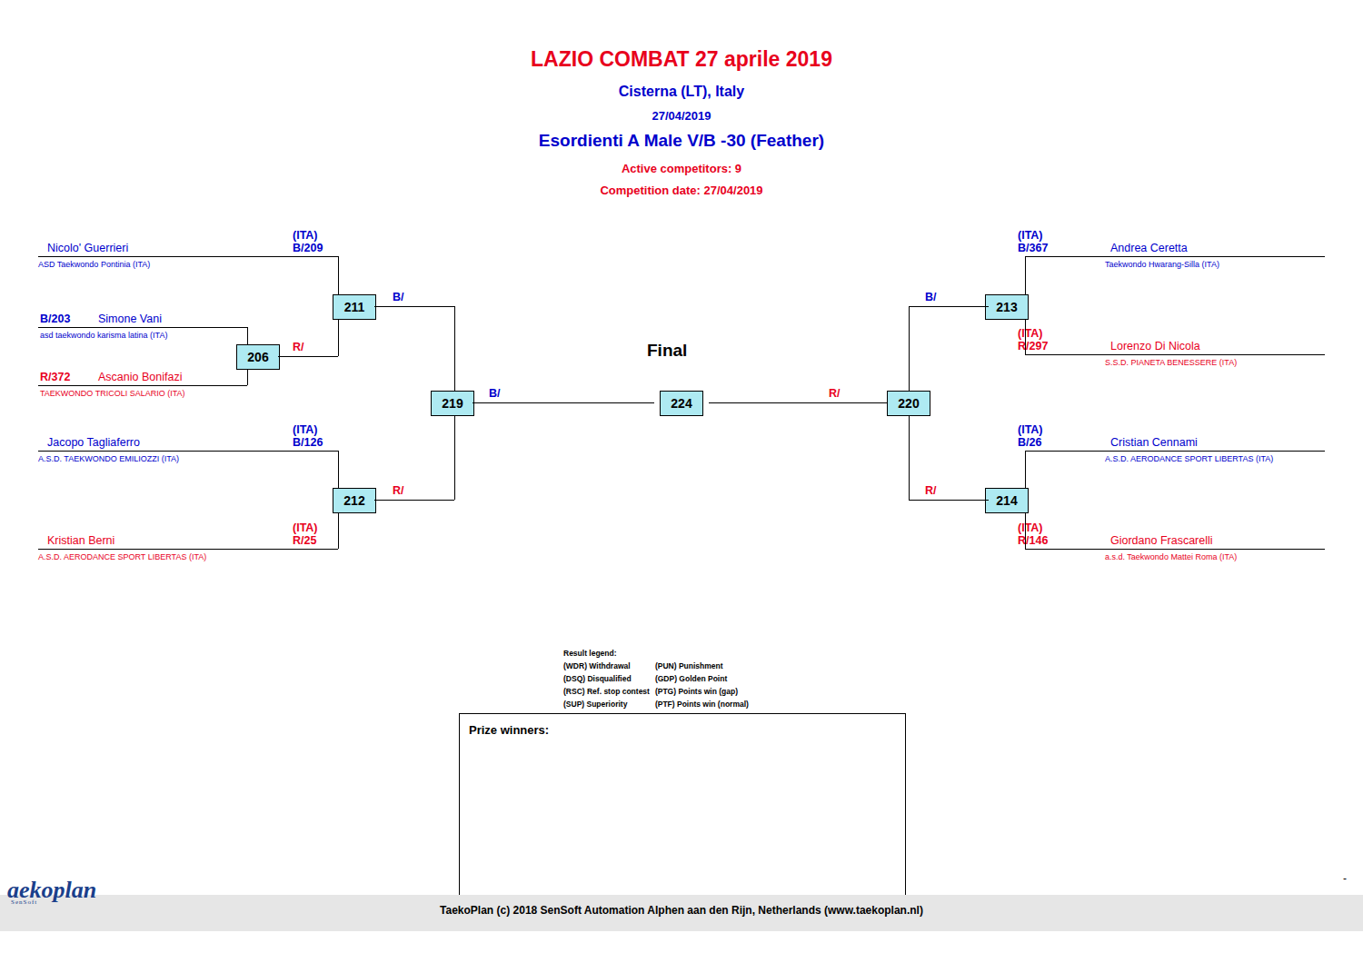LAZIO COMBAT 27 aprile 2019
Cisterna (LT), Italy
27/04/2019
Esordienti A Male V/B -30 (Feather)
Active competitors: 9
Competition date: 27/04/2019
Nicolo' Guerrieri
ASD Taekwondo Pontinia (ITA)
(ITA)
B/209
B/203
Simone Vani
asd taekwondo karisma latina (ITA)
R/372
Ascanio Bonifazi
TAEKWONDO TRICOLI SALARIO (ITA)
206
R/
211
B/
Jacopo Tagliaferro
A.S.D. TAEKWONDO EMILIOZZI (ITA)
(ITA)
B/126
Kristian Berni
A.S.D. AERODANCE SPORT LIBERTAS (ITA)
(ITA)
R/25
212
R/
219
B/
Final
224
(ITA)
B/367
Andrea Ceretta
Taekwondo Hwarang-Silla (ITA)
(ITA)
R/297
Lorenzo Di Nicola
S.S.D. PIANETA BENESSERE (ITA)
213
B/
(ITA)
B/26
Cristian Cennami
A.S.D. AERODANCE SPORT LIBERTAS (ITA)
(ITA)
R/146
Giordano Frascarelli
a.s.d. Taekwondo Mattei Roma (ITA)
214
R/
220
R/
Result legend:
| (WDR) Withdrawal | (PUN) Punishment |
| (DSQ) Disqualified | (GDP) Golden Point |
| (RSC) Ref. stop contest | (PTG) Points win (gap) |
| (SUP) Superiority | (PTF) Points win (normal) |
Prize winners:
aekoplanSenSoft
TaekoPlan (c) 2018 SenSoft Automation Alphen aan den Rijn, Netherlands (www.taekoplan.nl)
-